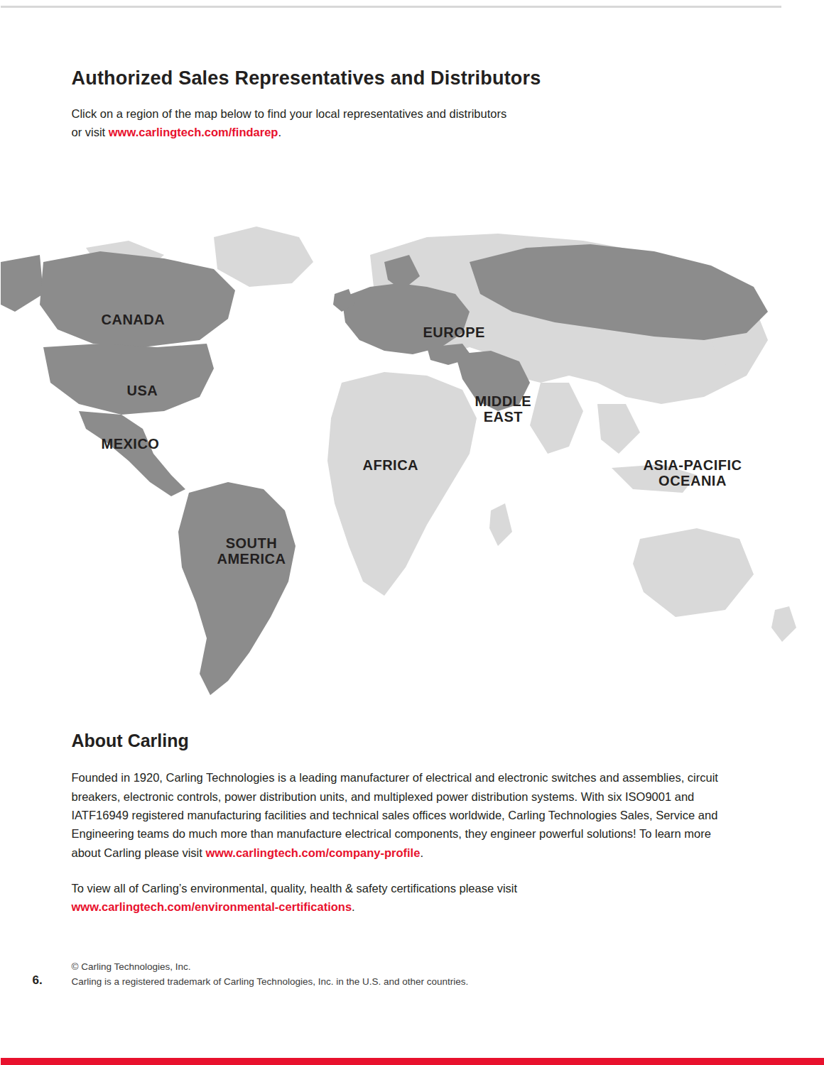Authorized Sales Representatives and Distributors
Click on a region of the map below to find your local representatives and distributors
or visit www.carlingtech.com/findarep.
CANADA
USA
MEXICO
SOUTH
AMERICA
EUROPE
MIDDLE
EAST
AFRICA
ASIA-PACIFIC
OCEANIA
About Carling
Founded in 1920, Carling Technologies is a leading manufacturer of electrical and electronic switches and assemblies, circuit breakers, electronic controls, power distribution units, and multiplexed power distribution systems. With six ISO9001 and IATF16949 registered manufacturing facilities and technical sales offices worldwide, Carling Technologies Sales, Service and Engineering teams do much more than manufacture electrical components, they engineer powerful solutions! To learn more about Carling please visit www.carlingtech.com/company-profile.
To view all of Carling’s environmental, quality, health & safety certifications please visit www.carlingtech.com/environmental-certifications.
6. © Carling Technologies, Inc.
Carling is a registered trademark of Carling Technologies, Inc. in the U.S. and other countries.